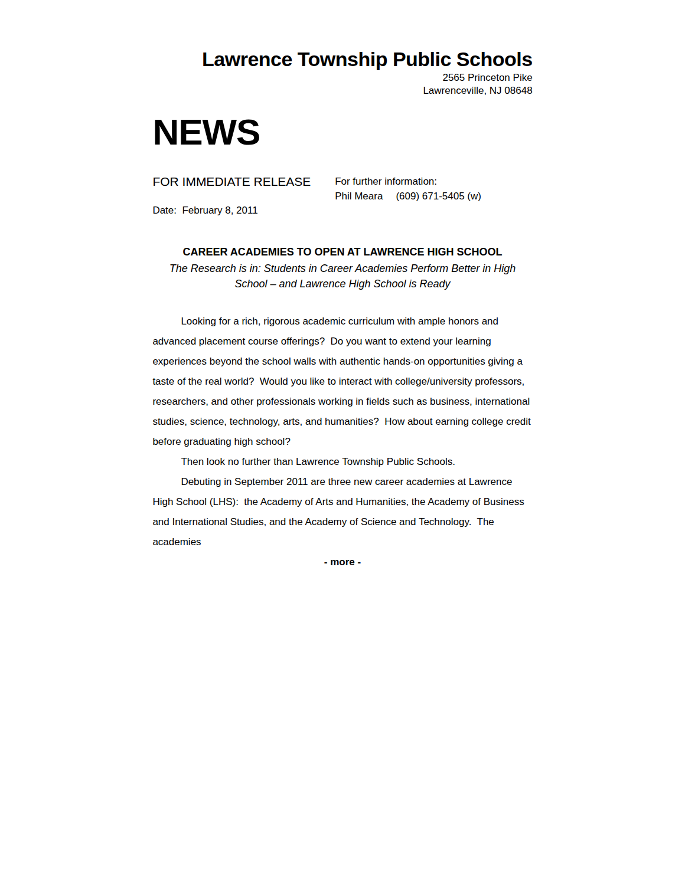Lawrence Township Public Schools
2565 Princeton Pike
Lawrenceville, NJ 08648
NEWS
FOR IMMEDIATE RELEASE
Date: February 8, 2011
For further information:
Phil Meara (609) 671-5405 (w)
CAREER ACADEMIES TO OPEN AT LAWRENCE HIGH SCHOOL
The Research is in: Students in Career Academies Perform Better in High School – and Lawrence High School is Ready
Looking for a rich, rigorous academic curriculum with ample honors and advanced placement course offerings? Do you want to extend your learning experiences beyond the school walls with authentic hands-on opportunities giving a taste of the real world? Would you like to interact with college/university professors, researchers, and other professionals working in fields such as business, international studies, science, technology, arts, and humanities? How about earning college credit before graduating high school?
Then look no further than Lawrence Township Public Schools.
Debuting in September 2011 are three new career academies at Lawrence High School (LHS): the Academy of Arts and Humanities, the Academy of Business and International Studies, and the Academy of Science and Technology. The academies
- more -